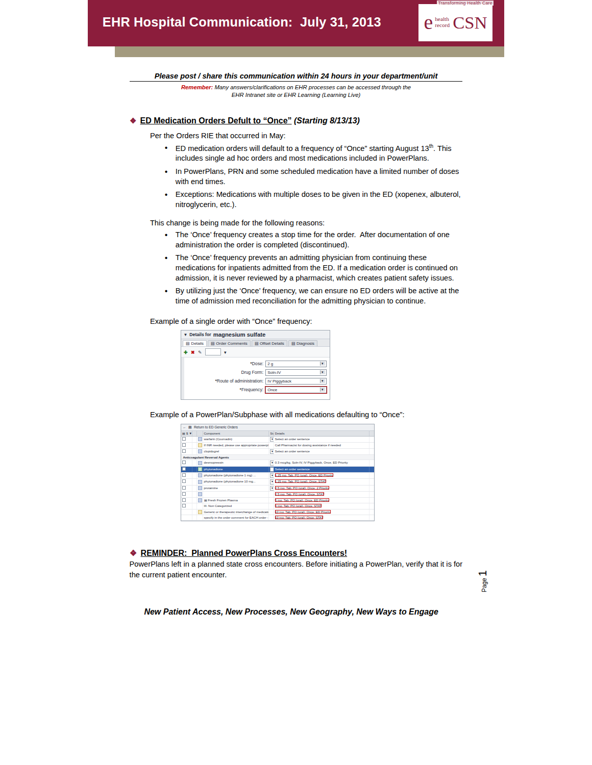EHR Hospital Communication: July 31, 2013
Transforming Health Care
e health
record CSN
Please post / share this communication within 24 hours in your department/unit
Remember: Many answers/clarifications on EHR processes can be accessed through the
EHR Intranet site or EHR Learning (Learning Live)
❖ ED Medication Orders Defult to “Once” (Starting 8/13/13)
Per the Orders RIE that occurred in May:
ED medication orders will default to a frequency of “Once” starting August 13th. This includes single ad hoc orders and most medications included in PowerPlans.
In PowerPlans, PRN and some scheduled medication have a limited number of doses with end times.
Exceptions: Medications with multiple doses to be given in the ED (xopenex, albuterol, nitroglycerin, etc.).
This change is being made for the following reasons:
The ‘Once’ frequency creates a stop time for the order. After documentation of one administration the order is completed (discontinued).
The ‘Once’ frequency prevents an admitting physician from continuing these medications for inpatients admitted from the ED. If a medication order is continued on admission, it is never reviewed by a pharmacist, which creates patient safety issues.
By utilizing just the ‘Once’ frequency, we can ensure no ED orders will be active at the time of admission med reconciliation for the admitting physician to continue.
Example of a single order with “Once” frequency:
▼ Details for magnesium sulfate
▤ Details
▤ Order Comments
▤ Offset Details
▤ Diagnosis
✚ ✖ ✎ ▾
*Dose:
2 g▾
Drug Form:
Soln-IV▾
*Route of administration:
IV Piggyback▾
*Frequency:
Once▾
Example of a PowerPlan/Subphase with all medications defaulting to “Once”:
←▤Return to ED Generic Orders
▤ $ ▼
Component
Status
Details
warfarin (Coumadin)
▾
Select an order sentence
If INR needed, please use appropriate powerplan to order
Call Pharmacist for dosing assistance if needed
clopidogrel
▾
Select an order sentence
Anticoagulant Reversal Agents
desmopressin
▾
0.3 mcg/kg, Soln-IV, IV Piggyback, Once, ED Priority
phytonadione
▾
Select an order sentence
phytonadione (phytonadione 1 mg) ...
▾
1.25 mg, Tab, PO (oral), Once, ED Priority
phytonadione (phytonadione 10 mg...
▾
1.25 mg, Tab, PO (oral), Once, STAT
protamine
▾
2.5 mg, Tab, PO (oral), Once, 2 Priority
2.5 mg, Tab, PO (oral), Once, STAT
▤ Fresh Frozen Plasma
5 mg, Tab, PO (oral), Once, ED Priority
III. Non Categorized
5 mg, Tab, PO (oral), Once, STAT
Generic or therapeutic interchange of medications may occur
10 mg, Tab, PO (oral), Once, ED Priority
specify in the order comment for EACH order - DO NOT SUBSTITUTE
10 mg, Tab, PO (oral), Once, STAT
❖ REMINDER: Planned PowerPlans Cross Encounters!
PowerPlans left in a planned state cross encounters. Before initiating a PowerPlan, verify that it is for the current patient encounter.
New Patient Access, New Processes, New Geography, New Ways to Engage
Page 1